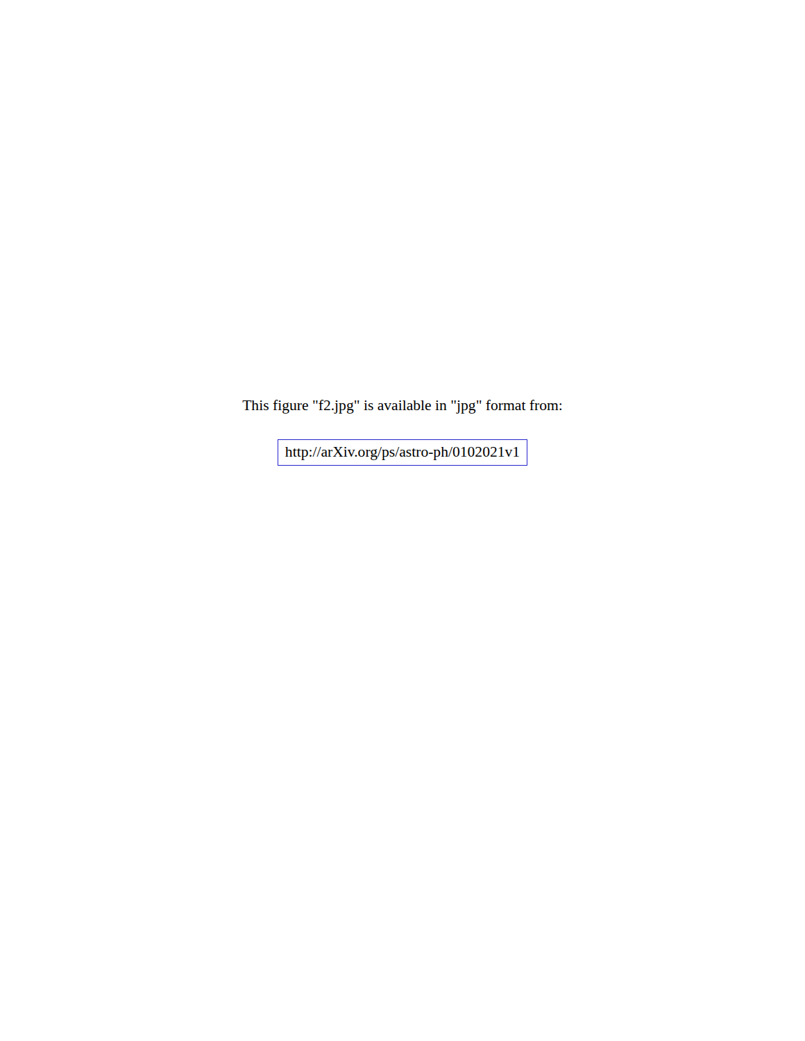This figure "f2.jpg" is available in "jpg" format from:
http://arXiv.org/ps/astro-ph/0102021v1